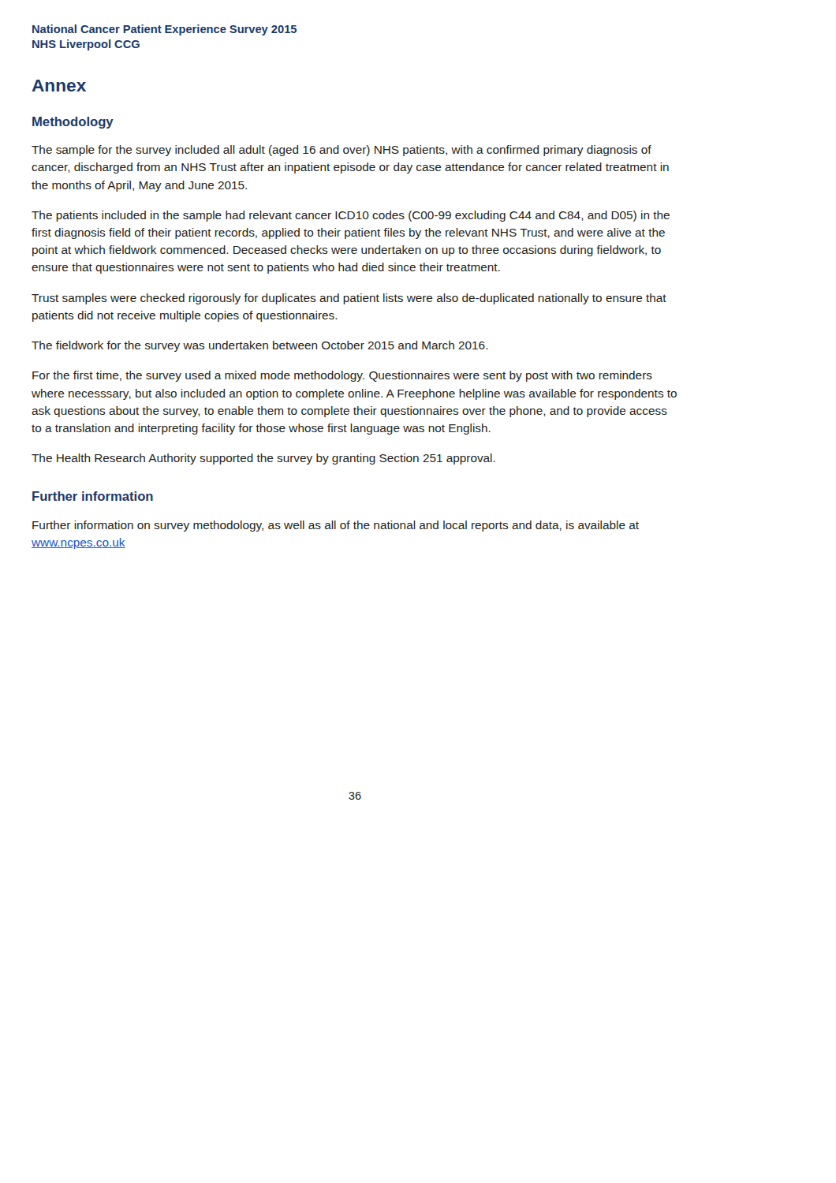National Cancer Patient Experience Survey 2015
NHS Liverpool CCG
Annex
Methodology
The sample for the survey included all adult (aged 16 and over) NHS patients, with a confirmed primary diagnosis of cancer, discharged from an NHS Trust after an inpatient episode or day case attendance for cancer related treatment in the months of April, May and June 2015.
The patients included in the sample had relevant cancer ICD10 codes (C00-99 excluding C44 and C84, and D05) in the first diagnosis field of their patient records, applied to their patient files by the relevant NHS Trust, and were alive at the point at which fieldwork commenced. Deceased checks were undertaken on up to three occasions during fieldwork, to ensure that questionnaires were not sent to patients who had died since their treatment.
Trust samples were checked rigorously for duplicates and patient lists were also de-duplicated nationally to ensure that patients did not receive multiple copies of questionnaires.
The fieldwork for the survey was undertaken between October 2015 and March 2016.
For the first time, the survey used a mixed mode methodology. Questionnaires were sent by post with two reminders where necesssary, but also included an option to complete online. A Freephone helpline was available for respondents to ask questions about the survey, to enable them to complete their questionnaires over the phone, and to provide access to a translation and interpreting facility for those whose first language was not English.
The Health Research Authority supported the survey by granting Section 251 approval.
Further information
Further information on survey methodology, as well as all of the national and local reports and data, is available at www.ncpes.co.uk
36